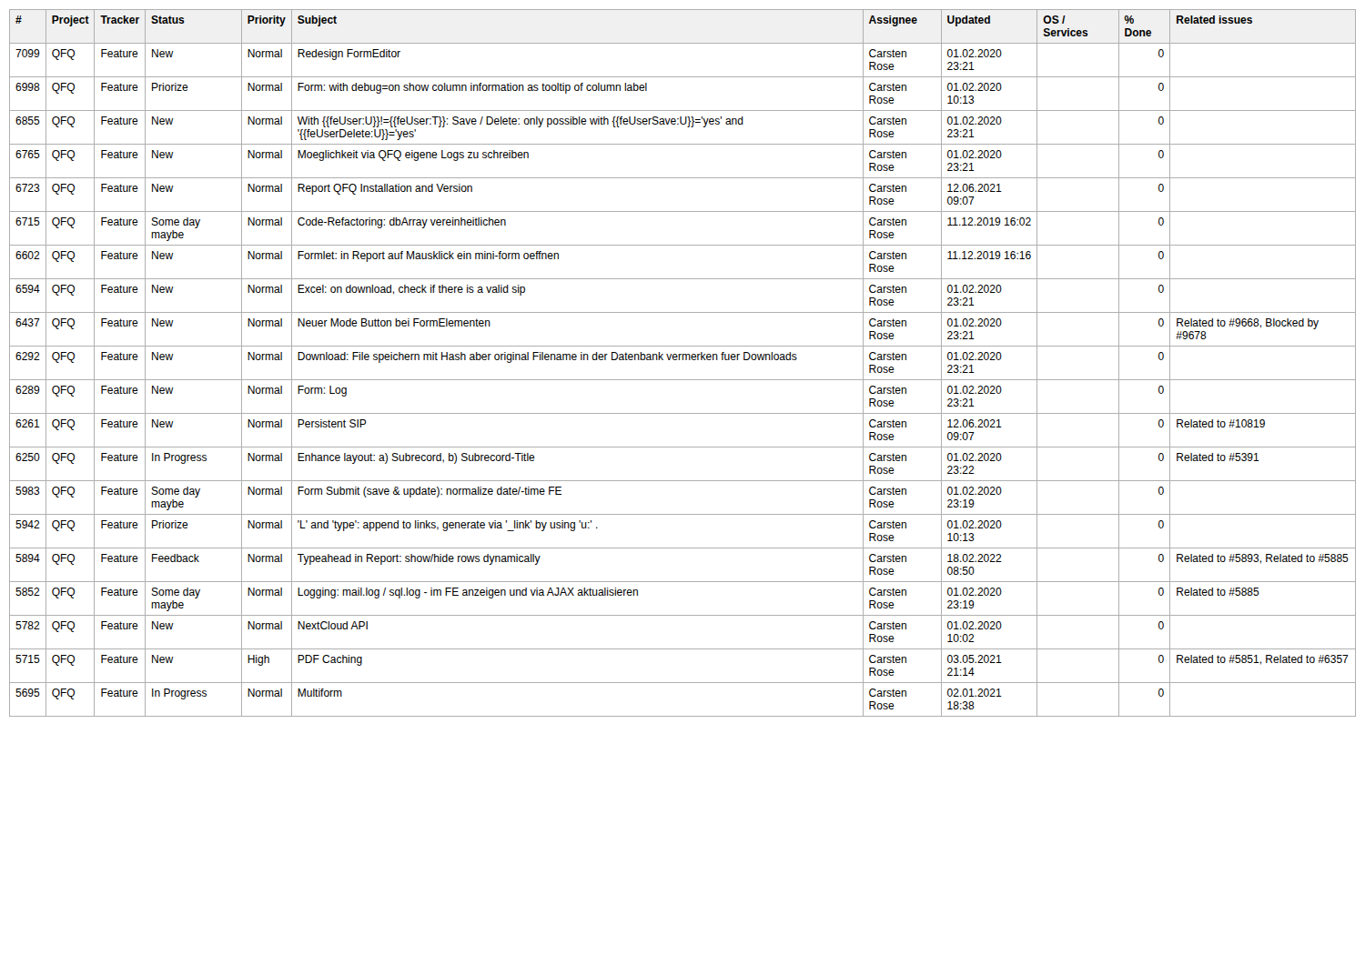| # | Project | Tracker | Status | Priority | Subject | Assignee | Updated | OS / Services | % Done | Related issues |
| --- | --- | --- | --- | --- | --- | --- | --- | --- | --- | --- |
| 7099 | QFQ | Feature | New | Normal | Redesign FormEditor | Carsten Rose | 01.02.2020 23:21 | | 0 | |
| 6998 | QFQ | Feature | Priorize | Normal | Form: with debug=on show column information as tooltip of column label | Carsten Rose | 01.02.2020 10:13 | | 0 | |
| 6855 | QFQ | Feature | New | Normal | With {{feUser:U}}!={{feUser:T}}: Save / Delete: only possible with {{feUserSave:U}}='yes' and '{{feUserDelete:U}}='yes' | Carsten Rose | 01.02.2020 23:21 | | 0 | |
| 6765 | QFQ | Feature | New | Normal | Moeglichkeit via QFQ eigene Logs zu schreiben | Carsten Rose | 01.02.2020 23:21 | | 0 | |
| 6723 | QFQ | Feature | New | Normal | Report QFQ Installation and Version | Carsten Rose | 12.06.2021 09:07 | | 0 | |
| 6715 | QFQ | Feature | Some day maybe | Normal | Code-Refactoring: dbArray vereinheitlichen | Carsten Rose | 11.12.2019 16:02 | | 0 | |
| 6602 | QFQ | Feature | New | Normal | Formlet: in Report auf Mausklick ein mini-form oeffnen | Carsten Rose | 11.12.2019 16:16 | | 0 | |
| 6594 | QFQ | Feature | New | Normal | Excel: on download, check if there is a valid sip | Carsten Rose | 01.02.2020 23:21 | | 0 | |
| 6437 | QFQ | Feature | New | Normal | Neuer Mode Button bei FormElementen | Carsten Rose | 01.02.2020 23:21 | | 0 | Related to #9668, Blocked by #9678 |
| 6292 | QFQ | Feature | New | Normal | Download: File speichern mit Hash aber original Filename in der Datenbank vermerken fuer Downloads | Carsten Rose | 01.02.2020 23:21 | | 0 | |
| 6289 | QFQ | Feature | New | Normal | Form: Log | Carsten Rose | 01.02.2020 23:21 | | 0 | |
| 6261 | QFQ | Feature | New | Normal | Persistent SIP | Carsten Rose | 12.06.2021 09:07 | | 0 | Related to #10819 |
| 6250 | QFQ | Feature | In Progress | Normal | Enhance layout: a) Subrecord, b) Subrecord-Title | Carsten Rose | 01.02.2020 23:22 | | 0 | Related to #5391 |
| 5983 | QFQ | Feature | Some day maybe | Normal | Form Submit (save & update): normalize date/-time FE | Carsten Rose | 01.02.2020 23:19 | | 0 | |
| 5942 | QFQ | Feature | Priorize | Normal | 'L' and 'type': append to links, generate via '_link' by using 'u:' . | Carsten Rose | 01.02.2020 10:13 | | 0 | |
| 5894 | QFQ | Feature | Feedback | Normal | Typeahead in Report: show/hide rows dynamically | Carsten Rose | 18.02.2022 08:50 | | 0 | Related to #5893, Related to #5885 |
| 5852 | QFQ | Feature | Some day maybe | Normal | Logging: mail.log / sql.log - im FE anzeigen und via AJAX aktualisieren | Carsten Rose | 01.02.2020 23:19 | | 0 | Related to #5885 |
| 5782 | QFQ | Feature | New | Normal | NextCloud API | Carsten Rose | 01.02.2020 10:02 | | 0 | |
| 5715 | QFQ | Feature | New | High | PDF Caching | Carsten Rose | 03.05.2021 21:14 | | 0 | Related to #5851, Related to #6357 |
| 5695 | QFQ | Feature | In Progress | Normal | Multiform | Carsten Rose | 02.01.2021 18:38 | | 0 | |